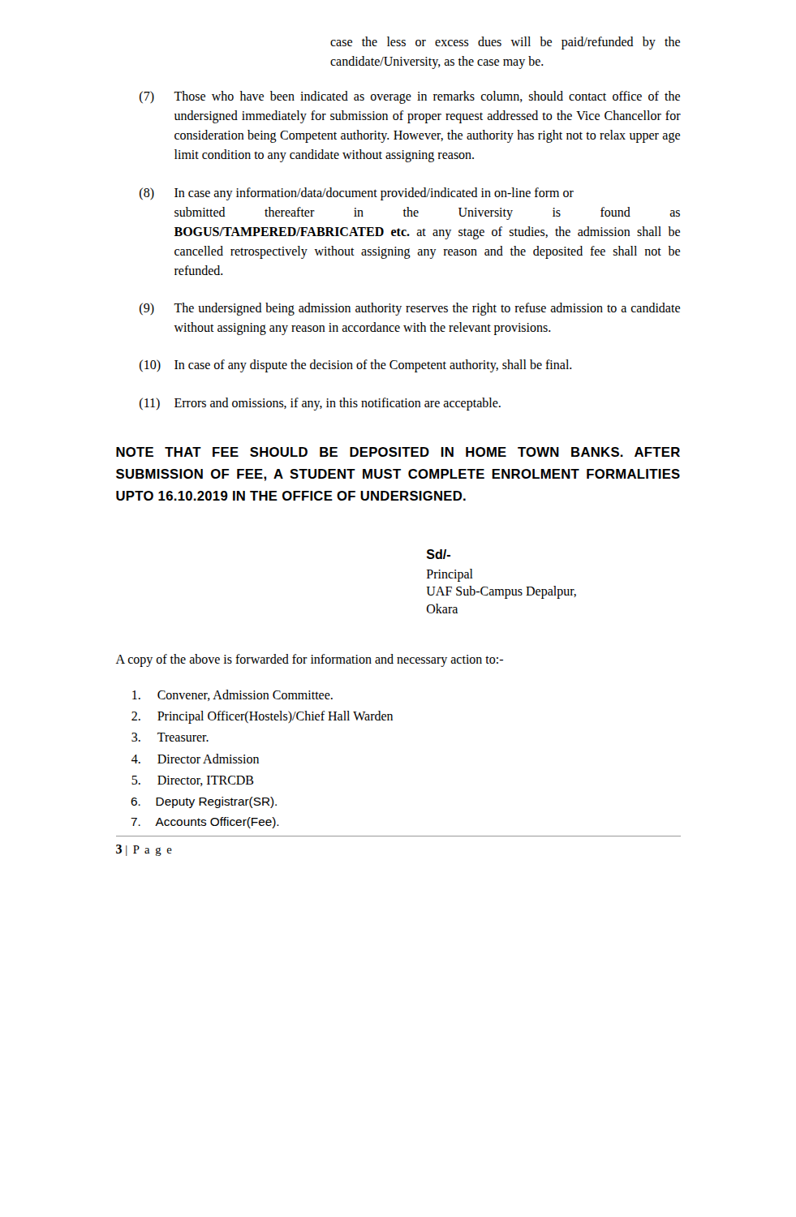case the less or excess dues will be paid/refunded by the candidate/University, as the case may be.
(7) Those who have been indicated as overage in remarks column, should contact office of the undersigned immediately for submission of proper request addressed to the Vice Chancellor for consideration being Competent authority. However, the authority has right not to relax upper age limit condition to any candidate without assigning reason.
(8) In case any information/data/document provided/indicated in on-line form or submitted thereafter in the University is found as BOGUS/TAMPERED/FABRICATED etc. at any stage of studies, the admission shall be cancelled retrospectively without assigning any reason and the deposited fee shall not be refunded.
(9) The undersigned being admission authority reserves the right to refuse admission to a candidate without assigning any reason in accordance with the relevant provisions.
(10) In case of any dispute the decision of the Competent authority, shall be final.
(11) Errors and omissions, if any, in this notification are acceptable.
NOTE THAT FEE SHOULD BE DEPOSITED IN HOME TOWN BANKS. AFTER SUBMISSION OF FEE, A STUDENT MUST COMPLETE ENROLMENT FORMALITIES UPTO 16.10.2019 IN THE OFFICE OF UNDERSIGNED.
Sd/-
Principal
UAF Sub-Campus Depalpur,
Okara
A copy of the above is forwarded for information and necessary action to:-
1. Convener, Admission Committee.
2. Principal Officer(Hostels)/Chief Hall Warden
3. Treasurer.
4. Director Admission
5. Director, ITRCDB
6. Deputy Registrar(SR).
7. Accounts Officer(Fee).
3 | P a g e